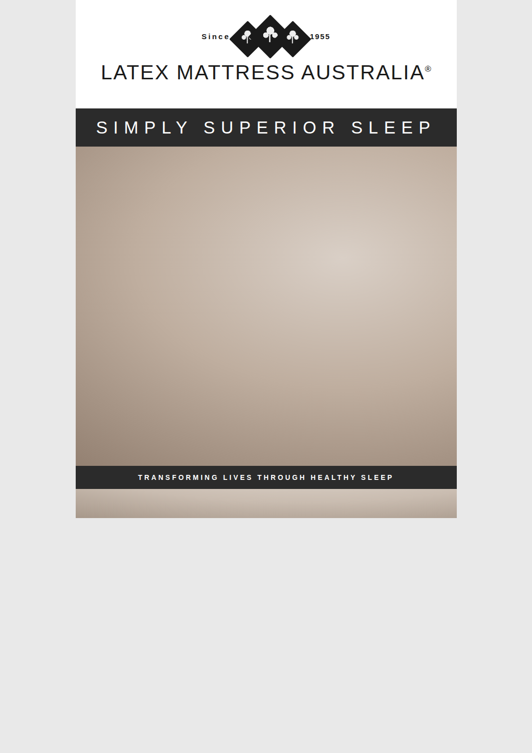Since
1955
LATEX MATTRESS AUSTRALIA®
Simply Superior Sleep
Transforming lives through healthy sleep